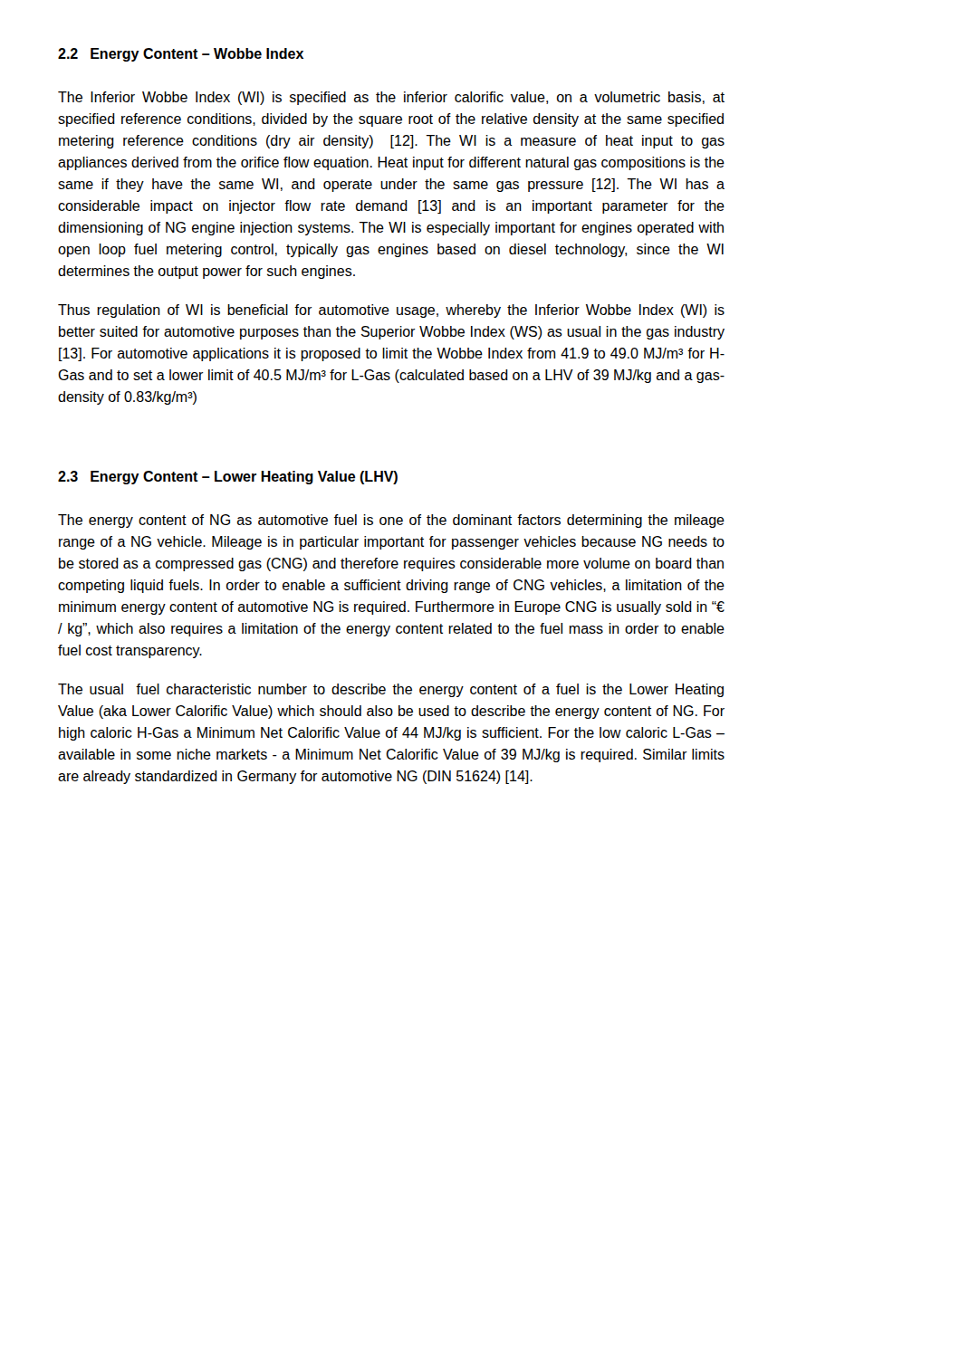2.2 Energy Content – Wobbe Index
The Inferior Wobbe Index (WI) is specified as the inferior calorific value, on a volumetric basis, at specified reference conditions, divided by the square root of the relative density at the same specified metering reference conditions (dry air density) [12]. The WI is a measure of heat input to gas appliances derived from the orifice flow equation. Heat input for different natural gas compositions is the same if they have the same WI, and operate under the same gas pressure [12]. The WI has a considerable impact on injector flow rate demand [13] and is an important parameter for the dimensioning of NG engine injection systems. The WI is especially important for engines operated with open loop fuel metering control, typically gas engines based on diesel technology, since the WI determines the output power for such engines.
Thus regulation of WI is beneficial for automotive usage, whereby the Inferior Wobbe Index (WI) is better suited for automotive purposes than the Superior Wobbe Index (WS) as usual in the gas industry [13]. For automotive applications it is proposed to limit the Wobbe Index from 41.9 to 49.0 MJ/m³ for H-Gas and to set a lower limit of 40.5 MJ/m³ for L-Gas (calculated based on a LHV of 39 MJ/kg and a gas-density of 0.83/kg/m³)
2.3 Energy Content – Lower Heating Value (LHV)
The energy content of NG as automotive fuel is one of the dominant factors determining the mileage range of a NG vehicle. Mileage is in particular important for passenger vehicles because NG needs to be stored as a compressed gas (CNG) and therefore requires considerable more volume on board than competing liquid fuels. In order to enable a sufficient driving range of CNG vehicles, a limitation of the minimum energy content of automotive NG is required. Furthermore in Europe CNG is usually sold in “€ / kg”, which also requires a limitation of the energy content related to the fuel mass in order to enable fuel cost transparency.
The usual fuel characteristic number to describe the energy content of a fuel is the Lower Heating Value (aka Lower Calorific Value) which should also be used to describe the energy content of NG. For high caloric H-Gas a Minimum Net Calorific Value of 44 MJ/kg is sufficient. For the low caloric L-Gas – available in some niche markets - a Minimum Net Calorific Value of 39 MJ/kg is required. Similar limits are already standardized in Germany for automotive NG (DIN 51624) [14].